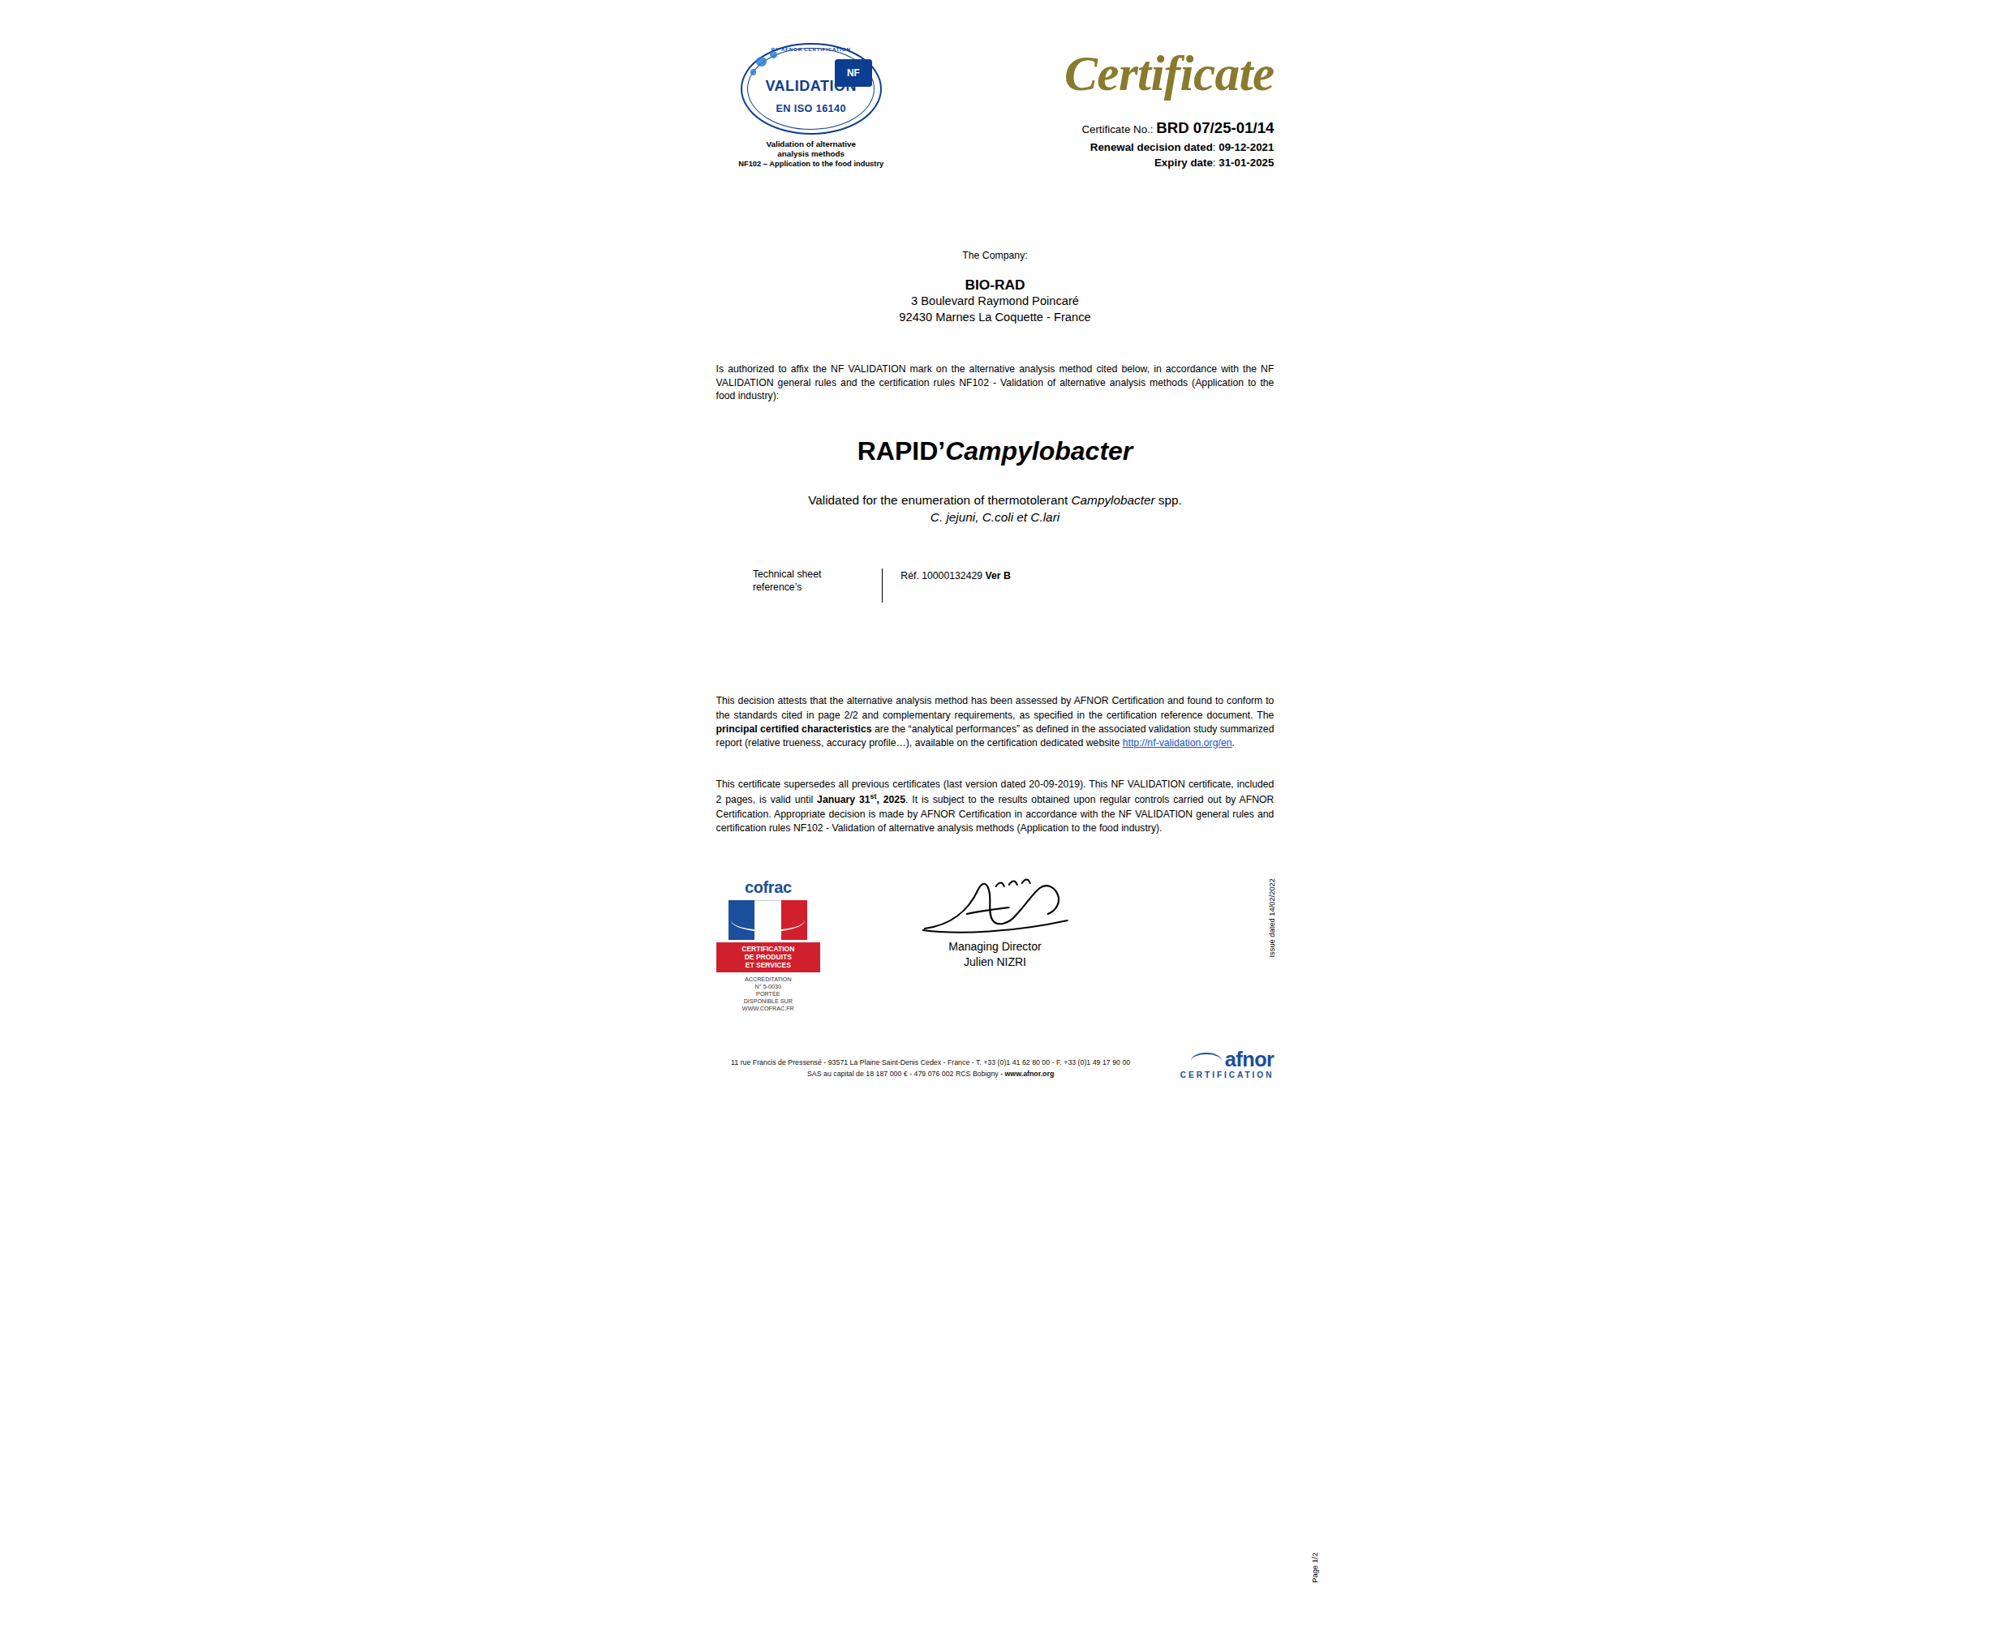BY AFNOR CERTIFICATION
NF
VALIDATION
EN ISO 16140
Validation of alternative
analysis methods
NF102 – Application to the food industry
Certificate
Certificate No.: BRD 07/25-01/14
Renewal decision dated: 09-12-2021
Expiry date: 31-01-2025
The Company:
BIO-RAD
3 Boulevard Raymond Poincaré
92430 Marnes La Coquette - France
Is authorized to affix the NF VALIDATION mark on the alternative analysis method cited below, in accordance with the NF VALIDATION general rules and the certification rules NF102 - Validation of alternative analysis methods (Application to the food industry):
RAPID’Campylobacter
Validated for the enumeration of thermotolerant Campylobacter spp.
C. jejuni, C.coli et C.lari
Technical sheet
reference’s
Réf. 10000132429 Ver B
This decision attests that the alternative analysis method has been assessed by AFNOR Certification and found to conform to the standards cited in page 2/2 and complementary requirements, as specified in the certification reference document. The principal certified characteristics are the “analytical performances” as defined in the associated validation study summarized report (relative trueness, accuracy profile…), available on the certification dedicated website http://nf-validation.org/en.
This certificate supersedes all previous certificates (last version dated 20-09-2019). This NF VALIDATION certificate, included 2 pages, is valid until January 31st, 2025. It is subject to the results obtained upon regular controls carried out by AFNOR Certification. Appropriate decision is made by AFNOR Certification in accordance with the NF VALIDATION general rules and certification rules NF102 - Validation of alternative analysis methods (Application to the food industry).
cofrac
CERTIFICATION
DE PRODUITS
ET SERVICES
ACCRÉDITATION
N° 5-0030
PORTÉE
DISPONIBLE SUR
WWW.COFRAC.FR
Managing Director
Julien NIZRI
Issue dated 14/02/2022
Page 1/2
11 rue Francis de Pressensé - 93571 La Plaine Saint-Denis Cedex - France - T. +33 (0)1 41 62 80 00 - F. +33 (0)1 49 17 90 00
SAS au capital de 18 187 000 € - 479 076 002 RCS Bobigny - www.afnor.org
afnor
CERTIFICATION